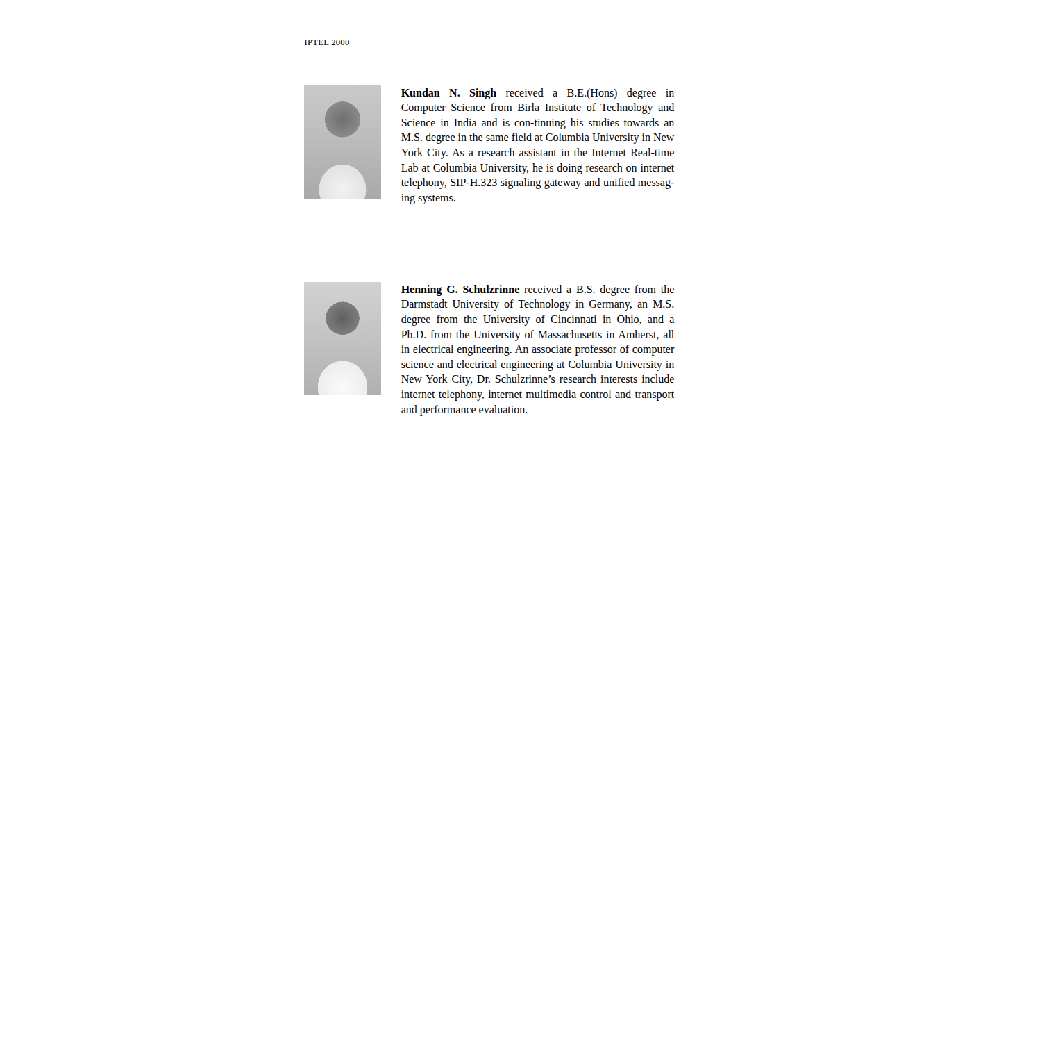IPTEL 2000
Kundan N. Singh received a B.E.(Hons) degree in Computer Science from Birla Institute of Technology and Science in India and is con-tinuing his studies towards an M.S. degree in the same field at Columbia University in New York City. As a research assistant in the Internet Real-time Lab at Columbia University, he is doing research on internet telephony, SIP-H.323 signaling gateway and unified messaging systems.
Henning G. Schulzrinne received a B.S. degree from the Darmstadt University of Technology in Germany, an M.S. degree from the University of Cincinnati in Ohio, and a Ph.D. from the University of Massachusetts in Amherst, all in electrical engineering. An associate professor of computer science and electrical engineering at Columbia University in New York City, Dr. Schulzrinne’s research interests include internet telephony, internet multimedia control and transport and performance evaluation.